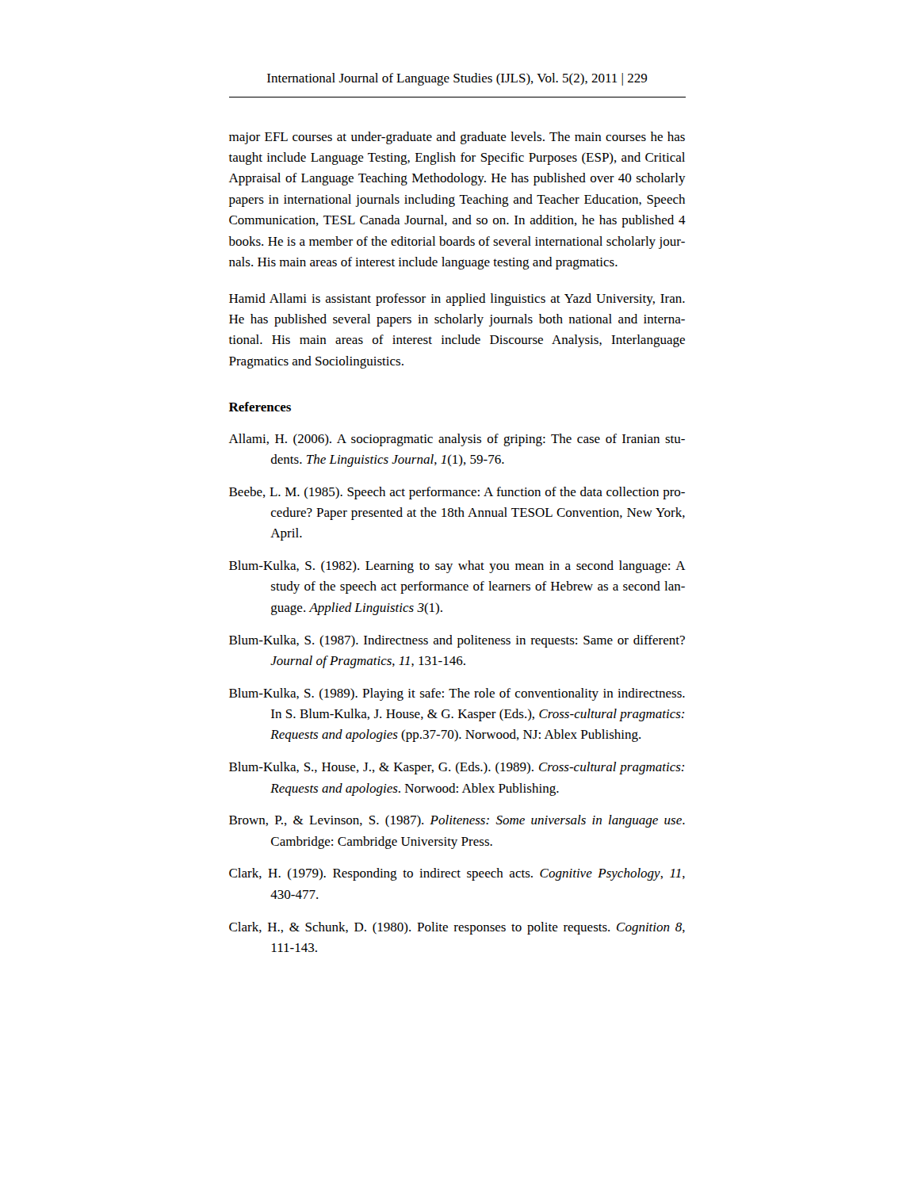International Journal of Language Studies (IJLS), Vol. 5(2), 2011 | 229
major EFL courses at under-graduate and graduate levels. The main courses he has taught include Language Testing, English for Specific Purposes (ESP), and Critical Appraisal of Language Teaching Methodology. He has published over 40 scholarly papers in international journals including Teaching and Teacher Education, Speech Communication, TESL Canada Journal, and so on. In addition, he has published 4 books. He is a member of the editorial boards of several international scholarly journals. His main areas of interest include language testing and pragmatics.
Hamid Allami is assistant professor in applied linguistics at Yazd University, Iran. He has published several papers in scholarly journals both national and international. His main areas of interest include Discourse Analysis, Interlanguage Pragmatics and Sociolinguistics.
References
Allami, H. (2006). A sociopragmatic analysis of griping: The case of Iranian students. The Linguistics Journal, 1(1), 59-76.
Beebe, L. M. (1985). Speech act performance: A function of the data collection procedure? Paper presented at the 18th Annual TESOL Convention, New York, April.
Blum-Kulka, S. (1982). Learning to say what you mean in a second language: A study of the speech act performance of learners of Hebrew as a second language. Applied Linguistics 3(1).
Blum-Kulka, S. (1987). Indirectness and politeness in requests: Same or different? Journal of Pragmatics, 11, 131-146.
Blum-Kulka, S. (1989). Playing it safe: The role of conventionality in indirectness. In S. Blum-Kulka, J. House, & G. Kasper (Eds.), Cross-cultural pragmatics: Requests and apologies (pp.37-70). Norwood, NJ: Ablex Publishing.
Blum-Kulka, S., House, J., & Kasper, G. (Eds.). (1989). Cross-cultural pragmatics: Requests and apologies. Norwood: Ablex Publishing.
Brown, P., & Levinson, S. (1987). Politeness: Some universals in language use. Cambridge: Cambridge University Press.
Clark, H. (1979). Responding to indirect speech acts. Cognitive Psychology, 11, 430-477.
Clark, H., & Schunk, D. (1980). Polite responses to polite requests. Cognition 8, 111-143.